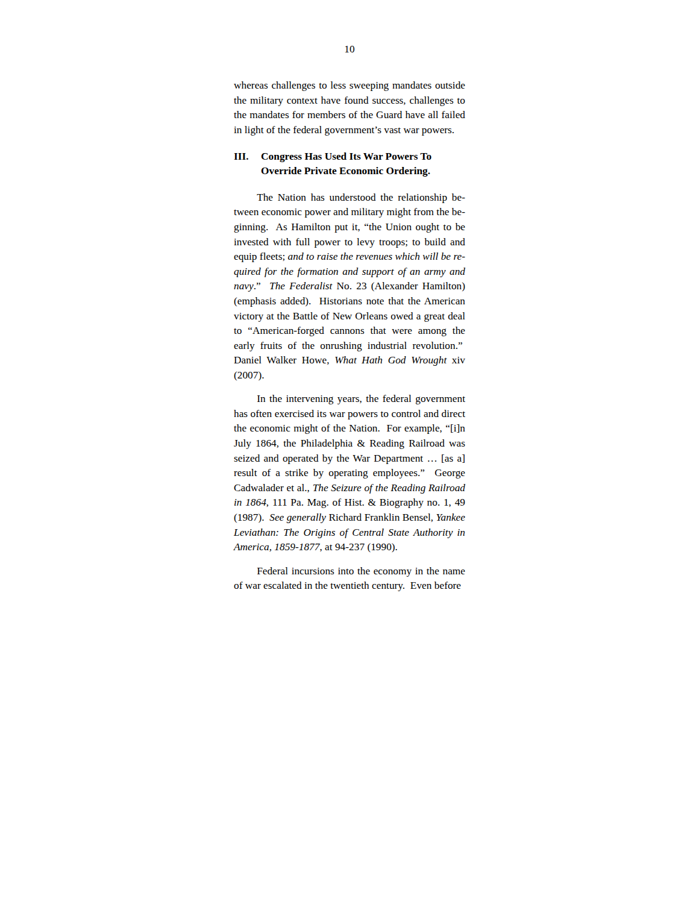10
whereas challenges to less sweeping mandates outside the military context have found success, challenges to the mandates for members of the Guard have all failed in light of the federal government’s vast war powers.
III. Congress Has Used Its War Powers To Override Private Economic Ordering.
The Nation has understood the relationship between economic power and military might from the beginning. As Hamilton put it, “the Union ought to be invested with full power to levy troops; to build and equip fleets; and to raise the revenues which will be required for the formation and support of an army and navy.” The Federalist No. 23 (Alexander Hamilton) (emphasis added). Historians note that the American victory at the Battle of New Orleans owed a great deal to “American-forged cannons that were among the early fruits of the onrushing industrial revolution.” Daniel Walker Howe, What Hath God Wrought xiv (2007).
In the intervening years, the federal government has often exercised its war powers to control and direct the economic might of the Nation. For example, “[i]n July 1864, the Philadelphia & Reading Railroad was seized and operated by the War Department … [as a] result of a strike by operating employees.” George Cadwalader et al., The Seizure of the Reading Railroad in 1864, 111 Pa. Mag. of Hist. & Biography no. 1, 49 (1987). See generally Richard Franklin Bensel, Yankee Leviathan: The Origins of Central State Authority in America, 1859-1877, at 94-237 (1990).
Federal incursions into the economy in the name of war escalated in the twentieth century. Even before